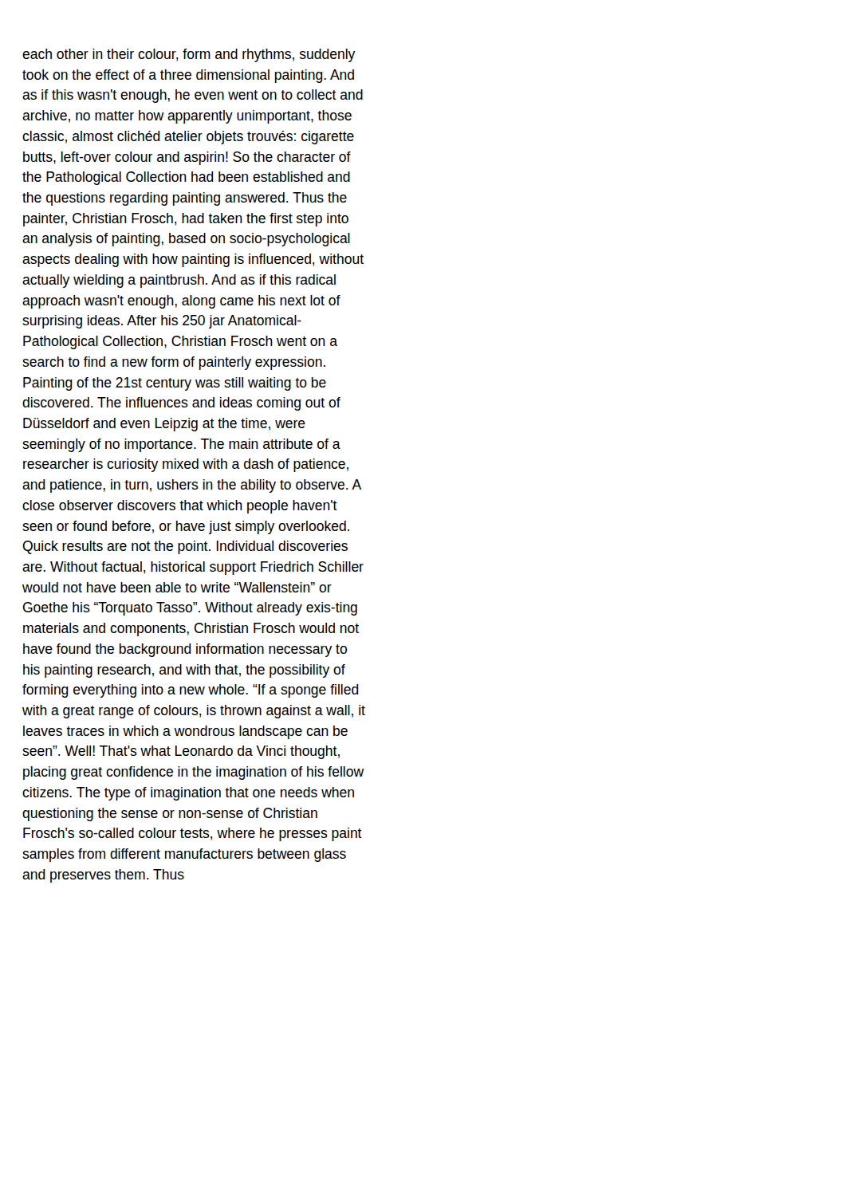each other in their colour, form and rhythms, suddenly took on the effect of a three dimensional painting. And as if this wasn't enough, he even went on to collect and archive, no matter how apparently unimportant, those classic, almost clichéd atelier objets trouvés: cigarette butts, left-over colour and aspirin! So the character of the Pathological Collection had been established and the questions regarding painting answered. Thus the painter, Christian Frosch, had taken the first step into an analysis of painting, based on socio-psychological aspects dealing with how painting is influenced, without actually wielding a paintbrush. And as if this radical approach wasn't enough, along came his next lot of surprising ideas. After his 250 jar Anatomical-Pathological Collection, Christian Frosch went on a search to find a new form of painterly expression. Painting of the 21st century was still waiting to be discovered. The influences and ideas coming out of Düsseldorf and even Leipzig at the time, were seemingly of no importance. The main attribute of a researcher is curiosity mixed with a dash of patience, and patience, in turn, ushers in the ability to observe. A close observer discovers that which people haven't seen or found before, or have just simply overlooked. Quick results are not the point. Individual discoveries are. Without factual, historical support Friedrich Schiller would not have been able to write “Wallenstein” or Goethe his “Torquato Tasso”. Without already exis-ting materials and components, Christian Frosch would not have found the background information necessary to his painting research, and with that, the possibility of forming everything into a new whole. “If a sponge filled with a great range of colours, is thrown against a wall, it leaves traces in which a wondrous landscape can be seen”. Well! That's what Leonardo da Vinci thought, placing great confidence in the imagination of his fellow citizens. The type of imagination that one needs when questioning the sense or non-sense of Christian Frosch's so-called colour tests, where he presses paint samples from different manufacturers between glass and preserves them. Thus